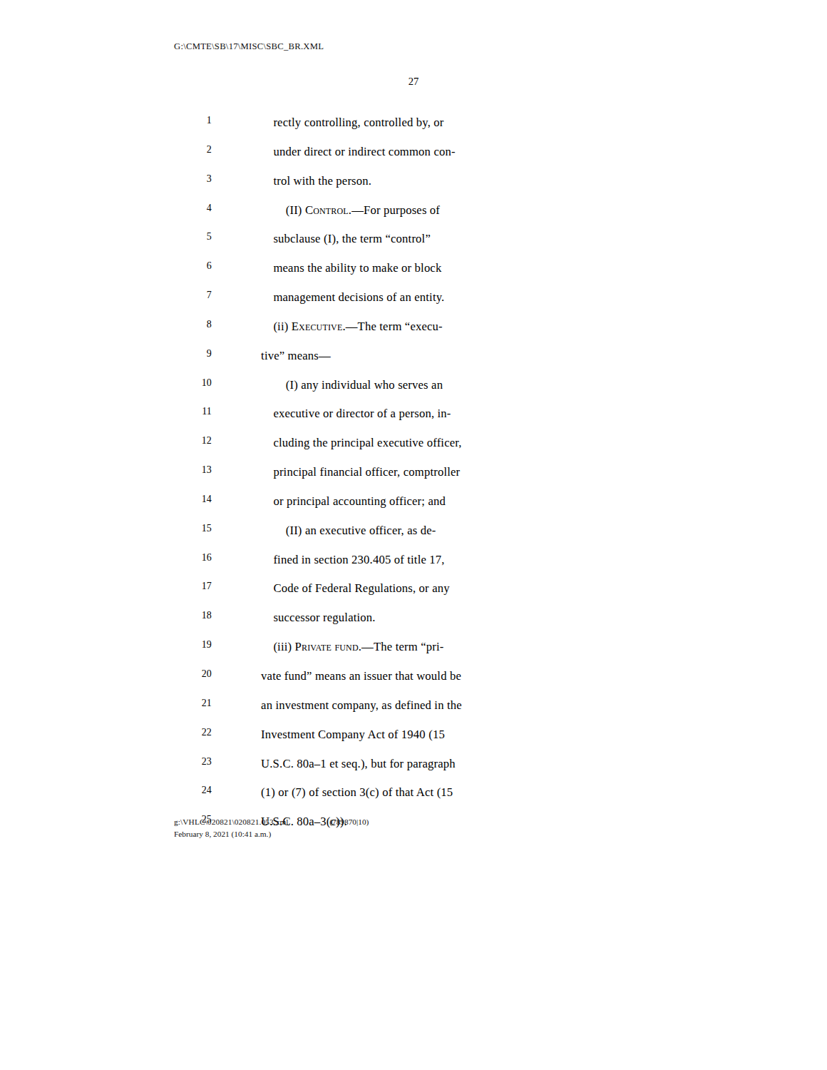G:\CMTE\SB\17\MISC\SBC_BR.XML
27
| 1 | rectly controlling, controlled by, or |
| 2 | under direct or indirect common con- |
| 3 | trol with the person. |
| 4 | (II) Control. —For purposes of |
| 5 | subclause (I), the term “control” |
| 6 | means the ability to make or block |
| 7 | management decisions of an entity. |
| 8 | (ii) Executive. —The term “execu- |
| 9 | tive” means— |
| 10 | (I) any individual who serves an |
| 11 | executive or director of a person, in- |
| 12 | cluding the principal executive officer, |
| 13 | principal financial officer, comptroller |
| 14 | or principal accounting officer; and |
| 15 | (II) an executive officer, as de- |
| 16 | fined in section 230.405 of title 17, |
| 17 | Code of Federal Regulations, or any |
| 18 | successor regulation. |
| 19 | (iii) Private fund. —The term “pri- |
| 20 | vate fund” means an issuer that would be |
| 21 | an investment company, as defined in the |
| 22 | Investment Company Act of 1940 (15 |
| 23 | U.S.C. 80a–1 et seq.), but for paragraph |
| 24 | (1) or (7) of section 3(c) of that Act (15 |
| 25 | U.S.C. 80a–3(c)). |
g:\VHLC\020821\020821.053.xml(789870|10)
February 8, 2021 (10:41 a.m.)